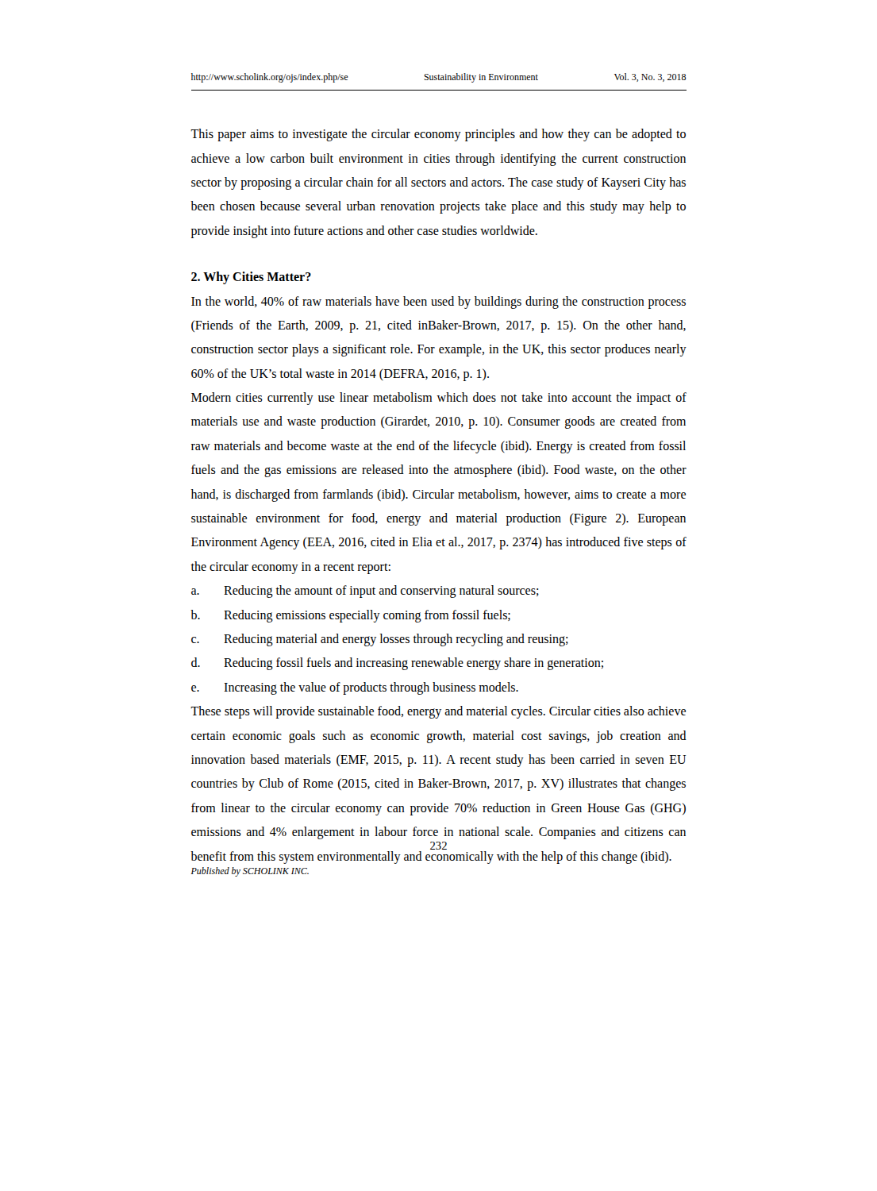http://www.scholink.org/ojs/index.php/se Sustainability in Environment Vol. 3, No. 3, 2018
This paper aims to investigate the circular economy principles and how they can be adopted to achieve a low carbon built environment in cities through identifying the current construction sector by proposing a circular chain for all sectors and actors. The case study of Kayseri City has been chosen because several urban renovation projects take place and this study may help to provide insight into future actions and other case studies worldwide.
2. Why Cities Matter?
In the world, 40% of raw materials have been used by buildings during the construction process (Friends of the Earth, 2009, p. 21, cited inBaker-Brown, 2017, p. 15). On the other hand, construction sector plays a significant role. For example, in the UK, this sector produces nearly 60% of the UK’s total waste in 2014 (DEFRA, 2016, p. 1).
Modern cities currently use linear metabolism which does not take into account the impact of materials use and waste production (Girardet, 2010, p. 10). Consumer goods are created from raw materials and become waste at the end of the lifecycle (ibid). Energy is created from fossil fuels and the gas emissions are released into the atmosphere (ibid). Food waste, on the other hand, is discharged from farmlands (ibid). Circular metabolism, however, aims to create a more sustainable environment for food, energy and material production (Figure 2). European Environment Agency (EEA, 2016, cited in Elia et al., 2017, p. 2374) has introduced five steps of the circular economy in a recent report:
a. Reducing the amount of input and conserving natural sources;
b. Reducing emissions especially coming from fossil fuels;
c. Reducing material and energy losses through recycling and reusing;
d. Reducing fossil fuels and increasing renewable energy share in generation;
e. Increasing the value of products through business models.
These steps will provide sustainable food, energy and material cycles. Circular cities also achieve certain economic goals such as economic growth, material cost savings, job creation and innovation based materials (EMF, 2015, p. 11). A recent study has been carried in seven EU countries by Club of Rome (2015, cited in Baker-Brown, 2017, p. XV) illustrates that changes from linear to the circular economy can provide 70% reduction in Green House Gas (GHG) emissions and 4% enlargement in labour force in national scale. Companies and citizens can benefit from this system environmentally and economically with the help of this change (ibid).
232
Published by SCHOLINK INC.